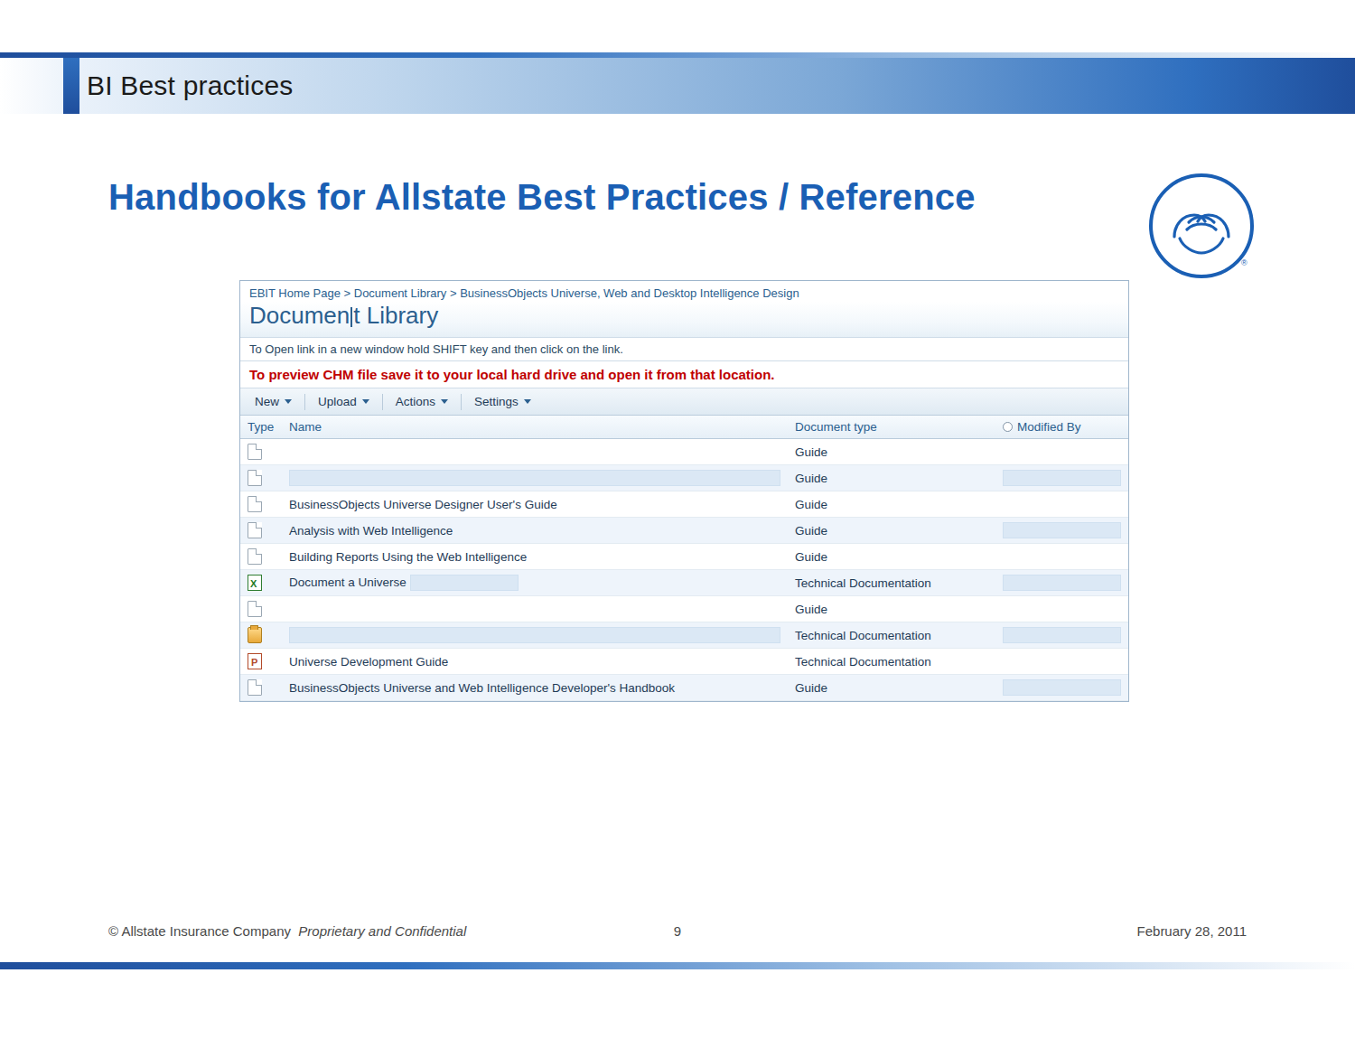BI Best practices
Handbooks for Allstate Best Practices / Reference
®
EBIT Home Page > Document Library > BusinessObjects Universe, Web and Desktop Intelligence Design
Documen t Library
To Open link in a new window hold SHIFT key and then click on the link.
To preview CHM file save it to your local hard drive and open it from that location.
New
Upload
Actions
Settings
| Type | Name | Document type | Modified By |
| --- | --- | --- | --- |
| | | Guide | |
| | | Guide | |
| | BusinessObjects Universe Designer User's Guide | Guide | |
| | Analysis with Web Intelligence | Guide | |
| | Building Reports Using the Web Intelligence | Guide | |
| | Document a Universe | Technical Documentation | |
| | | Guide | |
| | | Technical Documentation | |
| | Universe Development Guide | Technical Documentation | |
| | BusinessObjects Universe and Web Intelligence Developer's Handbook | Guide | |
© Allstate Insurance Company Proprietary and Confidential
9
February 28, 2011